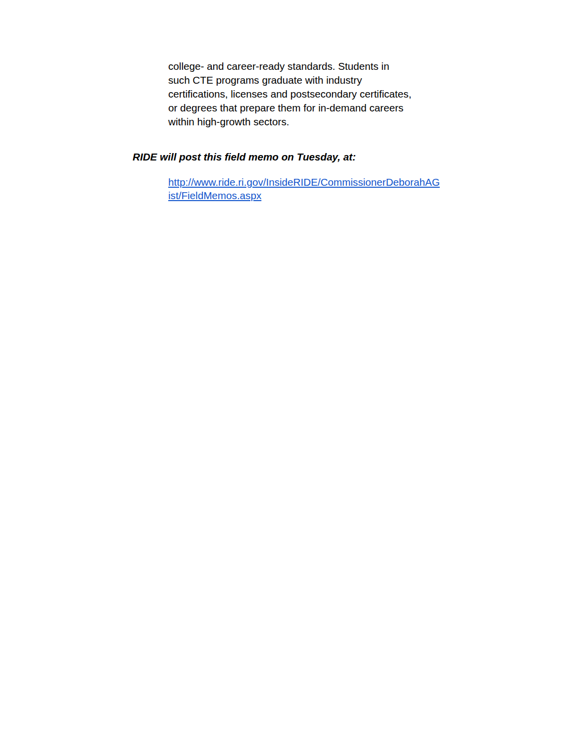college- and career-ready standards. Students in such CTE programs graduate with industry certifications, licenses and postsecondary certificates, or degrees that prepare them for in-demand careers within high-growth sectors.
RIDE will post this field memo on Tuesday, at:
http://www.ride.ri.gov/InsideRIDE/CommissionerDeborahAGist/FieldMemos.aspx